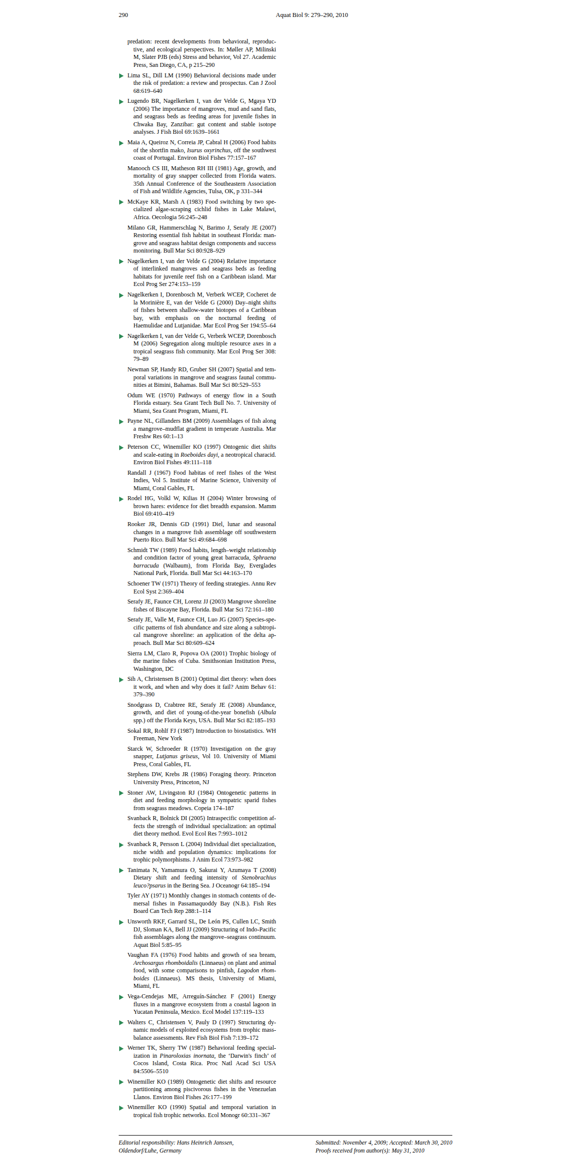290
Aquat Biol 9: 279–290, 2010
predation: recent developments from behavioral, reproductive, and ecological perspectives. In: Møller AP, Milinski M, Slater PJB (eds) Stress and behavior, Vol 27. Academic Press, San Diego, CA, p 215–290
Lima SL, Dill LM (1990) Behavioral decisions made under the risk of predation: a review and prospectus. Can J Zool 68:619–640
Lugendo BR, Nagelkerken I, van der Velde G, Mgaya YD (2006) The importance of mangroves, mud and sand flats, and seagrass beds as feeding areas for juvenile fishes in Chwaka Bay, Zanzibar: gut content and stable isotope analyses. J Fish Biol 69:1639–1661
Maia A, Queiroz N, Correia JP, Cabral H (2006) Food habits of the shortfin mako, Isurus oxyrinchus, off the southwest coast of Portugal. Environ Biol Fishes 77:157–167
Manooch CS III, Matheson RH III (1981) Age, growth, and mortality of gray snapper collected from Florida waters. 35th Annual Conference of the Southeastern Association of Fish and Wildlife Agencies, Tulsa, OK, p 331–344
McKaye KR, Marsh A (1983) Food switching by two specialized algae-scraping cichlid fishes in Lake Malawi, Africa. Oecologia 56:245–248
Milano GR, Hammerschlag N, Barimo J, Serafy JE (2007) Restoring essential fish habitat in southeast Florida: mangrove and seagrass habitat design components and success monitoring. Bull Mar Sci 80:928–929
Nagelkerken I, van der Velde G (2004) Relative importance of interlinked mangroves and seagrass beds as feeding habitats for juvenile reef fish on a Caribbean island. Mar Ecol Prog Ser 274:153–159
Nagelkerken I, Dorenbosch M, Verberk WCEP, Cocheret de la Morinière E, van der Velde G (2000) Day–night shifts of fishes between shallow-water biotopes of a Caribbean bay, with emphasis on the nocturnal feeding of Haemulidae and Lutjanidae. Mar Ecol Prog Ser 194:55–64
Nagelkerken I, van der Velde G, Verberk WCEP, Dorenbosch M (2006) Segregation along multiple resource axes in a tropical seagrass fish community. Mar Ecol Prog Ser 308: 79–89
Newman SP, Handy RD, Gruber SH (2007) Spatial and temporal variations in mangrove and seagrass faunal communities at Bimini, Bahamas. Bull Mar Sci 80:529–553
Odum WE (1970) Pathways of energy flow in a South Florida estuary. Sea Grant Tech Bull No. 7. University of Miami, Sea Grant Program, Miami, FL
Payne NL, Gillanders BM (2009) Assemblages of fish along a mangrove–mudflat gradient in temperate Australia. Mar Freshw Res 60:1–13
Peterson CC, Winemiller KO (1997) Ontogenic diet shifts and scale-eating in Roeboides dayi, a neotropical characid. Environ Biol Fishes 49:111–118
Randall J (1967) Food habitas of reef fishes of the West Indies, Vol 5. Institute of Marine Science, University of Miami, Coral Gables, FL
Rodel HG, Volkl W, Kilias H (2004) Winter browsing of brown hares: evidence for diet breadth expansion. Mamm Biol 69:410–419
Rooker JR, Dennis GD (1991) Diel, lunar and seasonal changes in a mangrove fish assemblage off southwestern Puerto Rico. Bull Mar Sci 49:684–698
Schmidt TW (1989) Food habits, length–weight relationship and condition factor of young great barracuda, Sphraena barracuda (Walbaum), from Florida Bay, Everglades National Park, Florida. Bull Mar Sci 44:163–170
Schoener TW (1971) Theory of feeding strategies. Annu Rev Ecol Syst 2:369–404
Serafy JE, Faunce CH, Lorenz JJ (2003) Mangrove shoreline fishes of Biscayne Bay, Florida. Bull Mar Sci 72:161–180
Serafy JE, Valle M, Faunce CH, Luo JG (2007) Species-specific patterns of fish abundance and size along a subtropical mangrove shoreline: an application of the delta approach. Bull Mar Sci 80:609–624
Sierra LM, Claro R, Popova OA (2001) Trophic biology of the marine fishes of Cuba. Smithsonian Institution Press, Washington, DC
Sih A, Christensen B (2001) Optimal diet theory: when does it work, and when and why does it fail? Anim Behav 61: 379–390
Snodgrass D, Crabtree RE, Serafy JE (2008) Abundance, growth, and diet of young-of-the-year bonefish (Albula spp.) off the Florida Keys, USA. Bull Mar Sci 82:185–193
Sokal RR, Rohlf FJ (1987) Introduction to biostatistics. WH Freeman, New York
Starck W, Schroeder R (1970) Investigation on the gray snapper, Lutjanus griseus, Vol 10. University of Miami Press, Coral Gables, FL
Stephens DW, Krebs JR (1986) Foraging theory. Princeton University Press, Princeton, NJ
Stoner AW, Livingston RJ (1984) Ontogenetic patterns in diet and feeding morphology in sympatric sparid fishes from seagrass meadows. Copeia 174–187
Svanback R, Bolnick DI (2005) Intraspecific competition affects the strength of individual specialization: an optimal diet theory method. Evol Ecol Res 7:993–1012
Svanback R, Persson L (2004) Individual diet specialization, niche width and population dynamics: implications for trophic polymorphisms. J Anim Ecol 73:973–982
Tanimata N, Yamamura O, Sakurai Y, Azumaya T (2008) Dietary shift and feeding intensity of Stenobrachius leuco?psarus in the Bering Sea. J Oceanogr 64:185–194
Tyler AY (1971) Monthly changes in stomach contents of demersal fishes in Passamaquoddy Bay (N.B.). Fish Res Board Can Tech Rep 288:1–114
Unsworth RKF, Garrard SL, De León PS, Cullen LC, Smith DJ, Sloman KA, Bell JJ (2009) Structuring of Indo-Pacific fish assemblages along the mangrove–seagrass continuum. Aquat Biol 5:85–95
Vaughan FA (1976) Food habits and growth of sea bream, Archosargus rhomboidalis (Linnaeus) on plant and animal food, with some comparisons to pinfish, Lagodon rhomboides (Linnaeus). MS thesis, University of Miami, Miami, FL
Vega-Cendejas ME, Arreguín-Sánchez F (2001) Energy fluxes in a mangrove ecosystem from a coastal lagoon in Yucatan Peninsula, Mexico. Ecol Model 137:119–133
Walters C, Christensen V, Pauly D (1997) Structuring dynamic models of exploited ecosystems from trophic mass-balance assessments. Rev Fish Biol Fish 7:139–172
Werner TK, Sherry TW (1987) Behavioral feeding specialization in Pinaroloxias inornata, the ‘Darwin's finch’ of Cocos Island, Costa Rica. Proc Natl Acad Sci USA 84:5506–5510
Winemiller KO (1989) Ontogenetic diet shifts and resource partitioning among piscivorous fishes in the Venezuelan Llanos. Environ Biol Fishes 26:177–199
Winemiller KO (1990) Spatial and temporal variation in tropical fish trophic networks. Ecol Monogr 60:331–367
Editorial responsibility: Hans Heinrich Janssen,
Oldendorf/Luhe, Germany
Submitted: November 4, 2009; Accepted: March 30, 2010
Proofs received from author(s): May 31, 2010